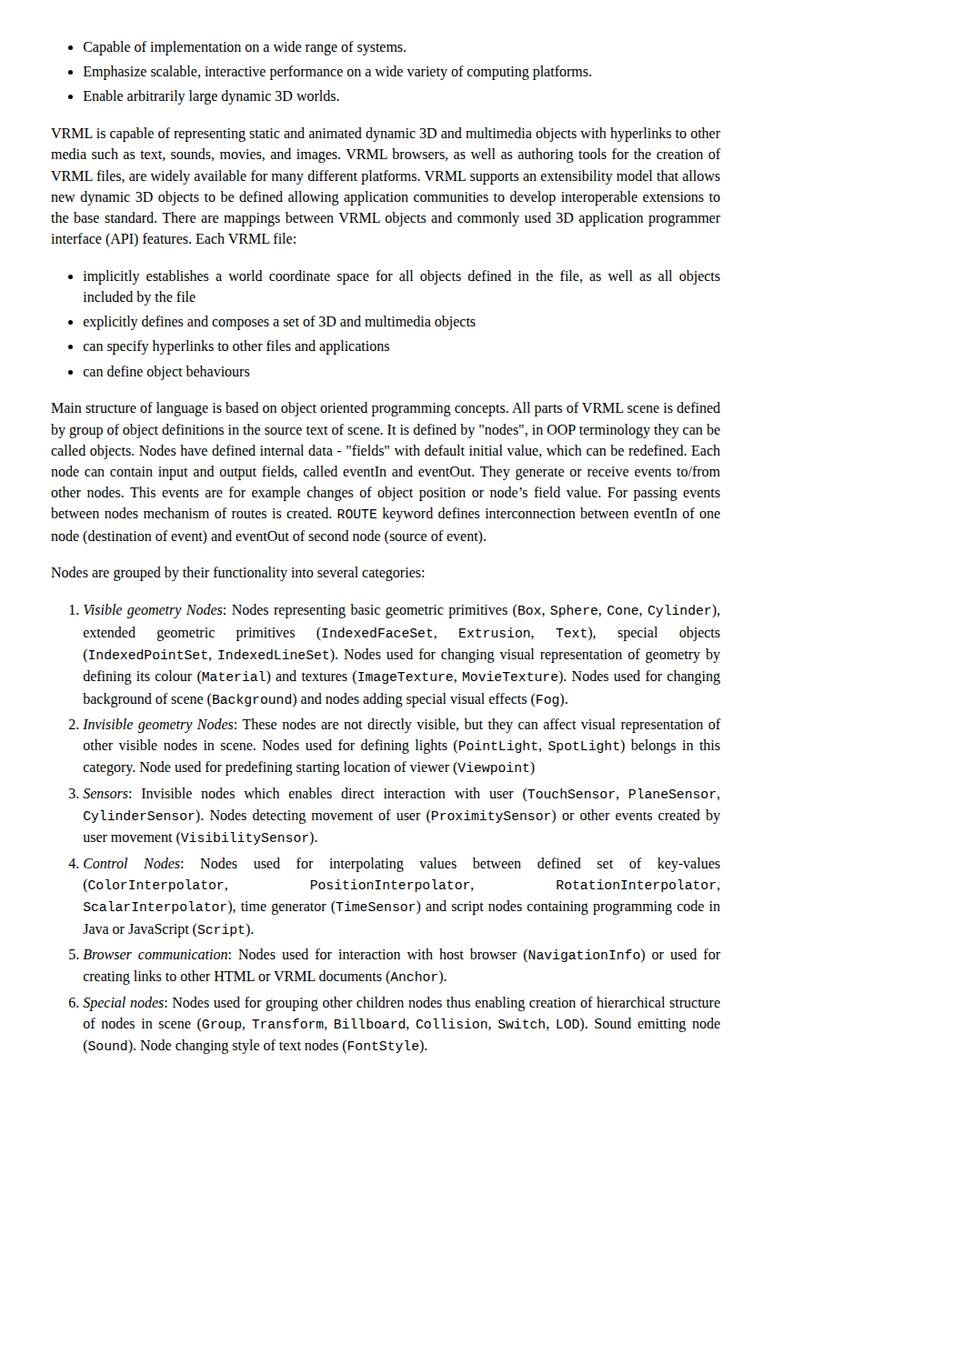Capable of implementation on a wide range of systems.
Emphasize scalable, interactive performance on a wide variety of computing platforms.
Enable arbitrarily large dynamic 3D worlds.
VRML is capable of representing static and animated dynamic 3D and multimedia objects with hyperlinks to other media such as text, sounds, movies, and images. VRML browsers, as well as authoring tools for the creation of VRML files, are widely available for many different platforms. VRML supports an extensibility model that allows new dynamic 3D objects to be defined allowing application communities to develop interoperable extensions to the base standard. There are mappings between VRML objects and commonly used 3D application programmer interface (API) features. Each VRML file:
implicitly establishes a world coordinate space for all objects defined in the file, as well as all objects included by the file
explicitly defines and composes a set of 3D and multimedia objects
can specify hyperlinks to other files and applications
can define object behaviours
Main structure of language is based on object oriented programming concepts. All parts of VRML scene is defined by group of object definitions in the source text of scene. It is defined by "nodes", in OOP terminology they can be called objects. Nodes have defined internal data - "fields" with default initial value, which can be redefined. Each node can contain input and output fields, called eventIn and eventOut. They generate or receive events to/from other nodes. This events are for example changes of object position or node’s field value. For passing events between nodes mechanism of routes is created. ROUTE keyword defines interconnection between eventIn of one node (destination of event) and eventOut of second node (source of event).
Nodes are grouped by their functionality into several categories:
Visible geometry Nodes: Nodes representing basic geometric primitives (Box, Sphere, Cone, Cylinder), extended geometric primitives (IndexedFaceSet, Extrusion, Text), special objects (IndexedPointSet, IndexedLineSet). Nodes used for changing visual representation of geometry by defining its colour (Material) and textures (ImageTexture, MovieTexture). Nodes used for changing background of scene (Background) and nodes adding special visual effects (Fog).
Invisible geometry Nodes: These nodes are not directly visible, but they can affect visual representation of other visible nodes in scene. Nodes used for defining lights (PointLight, SpotLight) belongs in this category. Node used for predefining starting location of viewer (Viewpoint)
Sensors: Invisible nodes which enables direct interaction with user (TouchSensor, PlaneSensor, CylinderSensor). Nodes detecting movement of user (ProximitySensor) or other events created by user movement (VisibilitySensor).
Control Nodes: Nodes used for interpolating values between defined set of key-values (ColorInterpolator, PositionInterpolator, RotationInterpolator, ScalarInterpolator), time generator (TimeSensor) and script nodes containing programming code in Java or JavaScript (Script).
Browser communication: Nodes used for interaction with host browser (NavigationInfo) or used for creating links to other HTML or VRML documents (Anchor).
Special nodes: Nodes used for grouping other children nodes thus enabling creation of hierarchical structure of nodes in scene (Group, Transform, Billboard, Collision, Switch, LOD). Sound emitting node (Sound). Node changing style of text nodes (FontStyle).